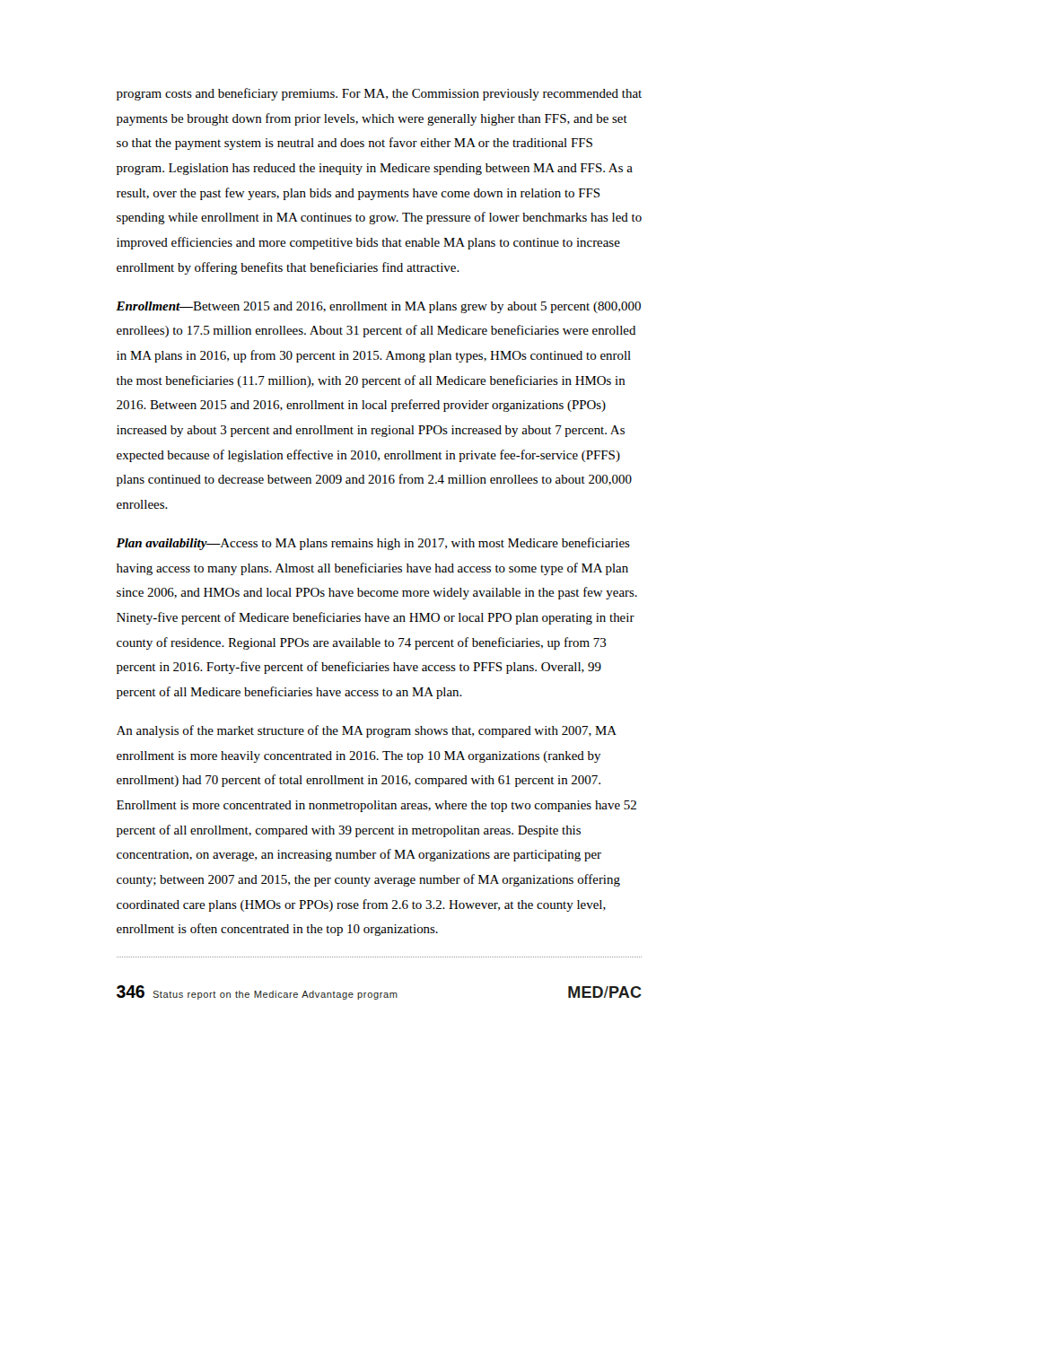program costs and beneficiary premiums. For MA, the Commission previously recommended that payments be brought down from prior levels, which were generally higher than FFS, and be set so that the payment system is neutral and does not favor either MA or the traditional FFS program. Legislation has reduced the inequity in Medicare spending between MA and FFS. As a result, over the past few years, plan bids and payments have come down in relation to FFS spending while enrollment in MA continues to grow. The pressure of lower benchmarks has led to improved efficiencies and more competitive bids that enable MA plans to continue to increase enrollment by offering benefits that beneficiaries find attractive.
Enrollment—Between 2015 and 2016, enrollment in MA plans grew by about 5 percent (800,000 enrollees) to 17.5 million enrollees. About 31 percent of all Medicare beneficiaries were enrolled in MA plans in 2016, up from 30 percent in 2015. Among plan types, HMOs continued to enroll the most beneficiaries (11.7 million), with 20 percent of all Medicare beneficiaries in HMOs in 2016. Between 2015 and 2016, enrollment in local preferred provider organizations (PPOs) increased by about 3 percent and enrollment in regional PPOs increased by about 7 percent. As expected because of legislation effective in 2010, enrollment in private fee-for-service (PFFS) plans continued to decrease between 2009 and 2016 from 2.4 million enrollees to about 200,000 enrollees.
Plan availability—Access to MA plans remains high in 2017, with most Medicare beneficiaries having access to many plans. Almost all beneficiaries have had access to some type of MA plan since 2006, and HMOs and local PPOs have become more widely available in the past few years. Ninety-five percent of Medicare beneficiaries have an HMO or local PPO plan operating in their county of residence. Regional PPOs are available to 74 percent of beneficiaries, up from 73 percent in 2016. Forty-five percent of beneficiaries have access to PFFS plans. Overall, 99 percent of all Medicare beneficiaries have access to an MA plan.
An analysis of the market structure of the MA program shows that, compared with 2007, MA enrollment is more heavily concentrated in 2016. The top 10 MA organizations (ranked by enrollment) had 70 percent of total enrollment in 2016, compared with 61 percent in 2007. Enrollment is more concentrated in nonmetropolitan areas, where the top two companies have 52 percent of all enrollment, compared with 39 percent in metropolitan areas. Despite this concentration, on average, an increasing number of MA organizations are participating per county; between 2007 and 2015, the per county average number of MA organizations offering coordinated care plans (HMOs or PPOs) rose from 2.6 to 3.2. However, at the county level, enrollment is often concentrated in the top 10 organizations.
346 Status report on the Medicare Advantage program
MED/PAC